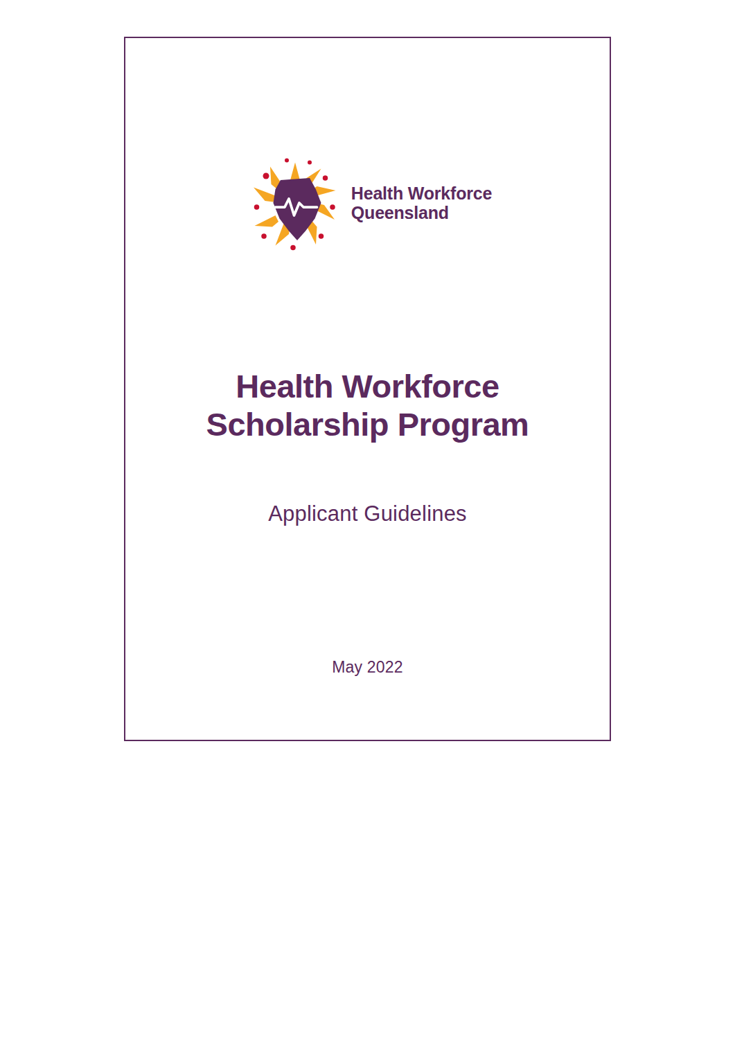Health Workforce
Queensland
Health Workforce
Scholarship Program
Applicant Guidelines
May 2022